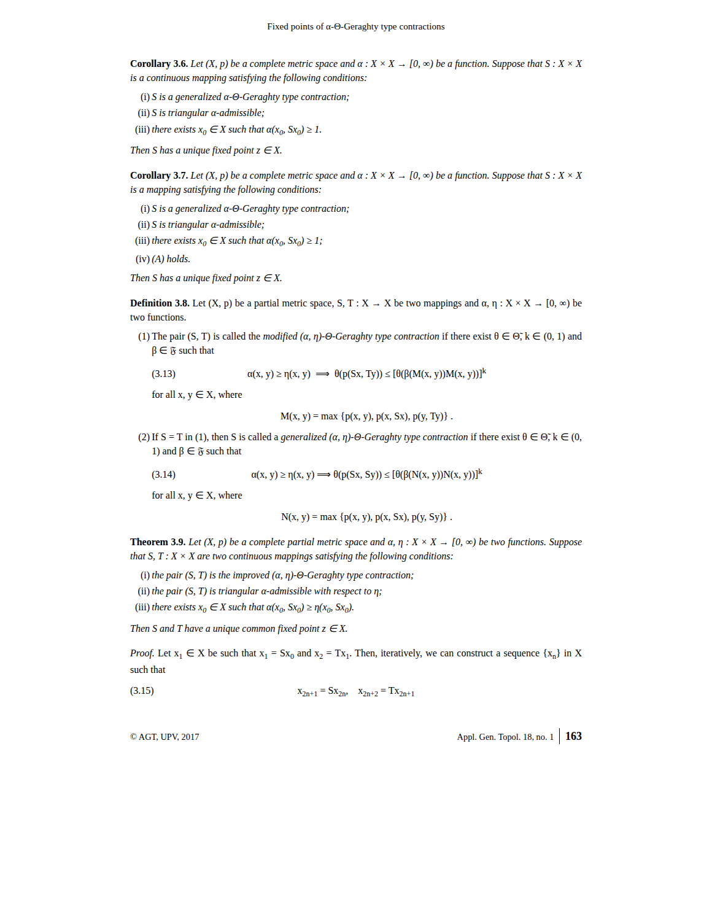Fixed points of α-Θ-Geraghty type contractions
Corollary 3.6. Let (X, p) be a complete metric space and α : X × X → [0, ∞) be a function. Suppose that S : X × X is a continuous mapping satisfying the following conditions:
(i) S is a generalized α-Θ-Geraghty type contraction;
(ii) S is triangular α-admissible;
(iii) there exists x0 ∈ X such that α(x0, Sx0) ≥ 1.
Then S has a unique fixed point z ∈ X.
Corollary 3.7. Let (X, p) be a complete metric space and α : X × X → [0, ∞) be a function. Suppose that S : X × X is a mapping satisfying the following conditions:
(i) S is a generalized α-Θ-Geraghty type contraction;
(ii) S is triangular α-admissible;
(iii) there exists x0 ∈ X such that α(x0, Sx0) ≥ 1;
(iv)(A) holds.
Then S has a unique fixed point z ∈ X.
Definition 3.8. Let (X, p) be a partial metric space, S, T : X → X be two mappings and α, η : X × X → [0, ∞) be two functions.
(1) The pair (S, T) is called the modified (α, η)-Θ-Geraghty type contraction if there exist θ ∈ Θ̃, k ∈ (0, 1) and β ∈ 𝔉 such that
(3.13)
α(x, y) ≥ η(x, y) ⟹ θ(p(Sx, Ty)) ≤ [θ(β(M(x, y))M(x, y))]k
for all x, y ∈ X, where
M(x, y) = max {p(x, y), p(x, Sx), p(y, Ty)} .
(2) If S = T in (1), then S is called a generalized (α, η)-Θ-Geraghty type contraction if there exist θ ∈ Θ̃, k ∈ (0, 1) and β ∈ 𝔉 such that
(3.14)
α(x, y) ≥ η(x, y) ⟹ θ(p(Sx, Sy)) ≤ [θ(β(N(x, y))N(x, y))]k
for all x, y ∈ X, where
N(x, y) = max {p(x, y), p(x, Sx), p(y, Sy)} .
Theorem 3.9. Let (X, p) be a complete partial metric space and α, η : X × X → [0, ∞) be two functions. Suppose that S, T : X × X are two continuous mappings satisfying the following conditions:
(i) the pair (S, T) is the improved (α, η)-Θ-Geraghty type contraction;
(ii) the pair (S, T) is triangular α-admissible with respect to η;
(iii) there exists x0 ∈ X such that α(x0, Sx0) ≥ η(x0, Sx0).
Then S and T have a unique common fixed point z ∈ X.
Proof. Let x1 ∈ X be such that x1 = Sx0 and x2 = Tx1. Then, iteratively, we can construct a sequence {xn} in X such that
(3.15)
x2n+1 = Sx2n, x2n+2 = Tx2n+1
© AGT, UPV, 2017
Appl. Gen. Topol. 18, no. 1163